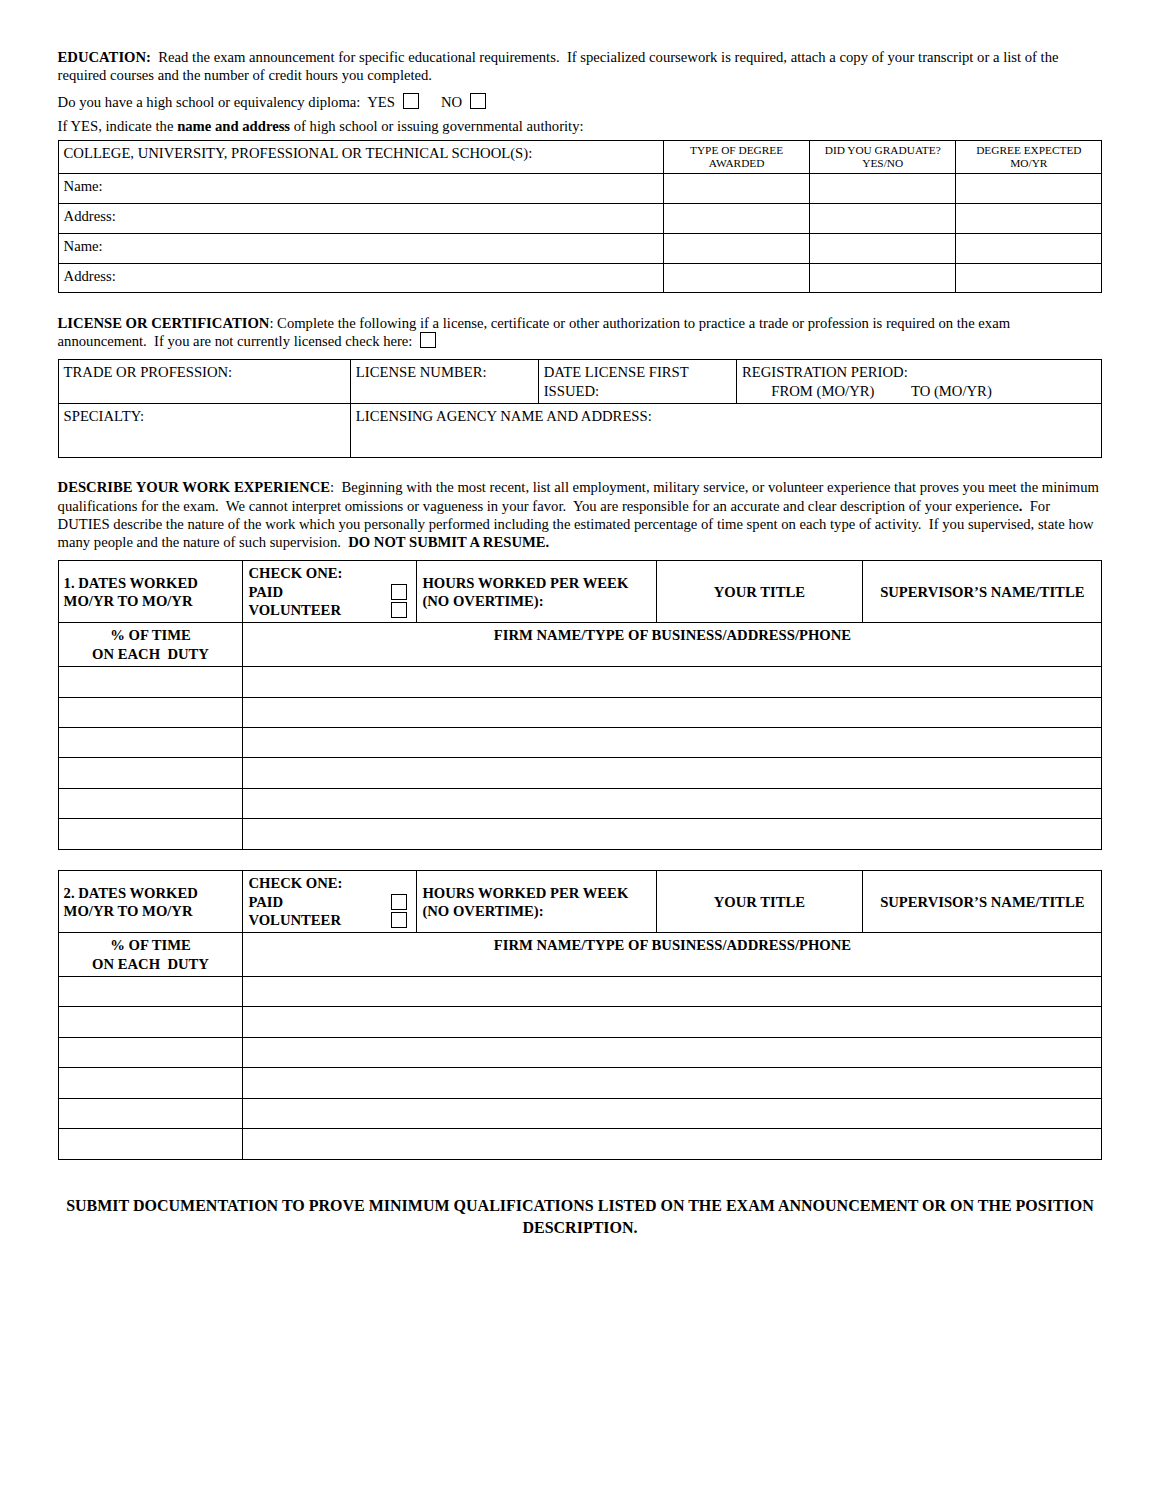EDUCATION: Read the exam announcement for specific educational requirements. If specialized coursework is required, attach a copy of your transcript or a list of the required courses and the number of credit hours you completed.
Do you have a high school or equivalency diploma: YES NO
If YES, indicate the name and address of high school or issuing governmental authority:
| COLLEGE, UNIVERSITY, PROFESSIONAL OR TECHNICAL SCHOOL(S): | TYPE OF DEGREE AWARDED | DID YOU GRADUATE? YES/NO | DEGREE EXPECTED MO/YR |
| Name: | | | |
| Address: | | | |
| Name: | | | |
| Address: | | | |
LICENSE OR CERTIFICATION: Complete the following if a license, certificate or other authorization to practice a trade or profession is required on the exam announcement. If you are not currently licensed check here:
| TRADE OR PROFESSION: | LICENSE NUMBER: | DATE LICENSE FIRST ISSUED: | REGISTRATION PERIOD: FROM (MO/YR) TO (MO/YR) |
| SPECIALTY: | LICENSING AGENCY NAME AND ADDRESS: |
DESCRIBE YOUR WORK EXPERIENCE: Beginning with the most recent, list all employment, military service, or volunteer experience that proves you meet the minimum qualifications for the exam. We cannot interpret omissions or vagueness in your favor. You are responsible for an accurate and clear description of your experience. For DUTIES describe the nature of the work which you personally performed including the estimated percentage of time spent on each type of activity. If you supervised, state how many people and the nature of such supervision. DO NOT SUBMIT A RESUME.
| 1. DATES WORKED MO/YR TO MO/YR | CHECK ONE: PAID VOLUNTEER | HOURS WORKED PER WEEK (NO OVERTIME): | YOUR TITLE | SUPERVISOR’S NAME/TITLE |
| % OF TIME ON EACH DUTY | FIRM NAME/TYPE OF BUSINESS/ADDRESS/PHONE |
| 2. DATES WORKED MO/YR TO MO/YR | CHECK ONE: PAID VOLUNTEER | HOURS WORKED PER WEEK (NO OVERTIME): | YOUR TITLE | SUPERVISOR’S NAME/TITLE |
| % OF TIME ON EACH DUTY | FIRM NAME/TYPE OF BUSINESS/ADDRESS/PHONE |
SUBMIT DOCUMENTATION TO PROVE MINIMUM QUALIFICATIONS LISTED ON THE EXAM ANNOUNCEMENT OR ON THE POSITION DESCRIPTION.